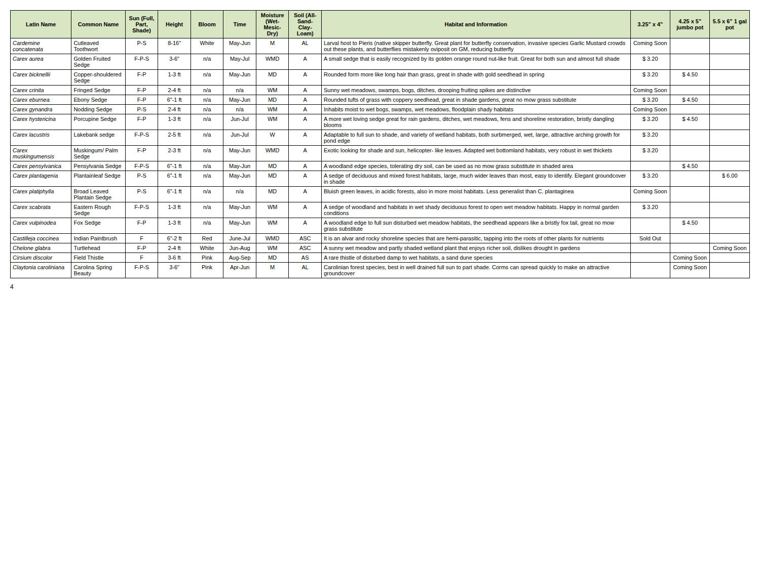| Latin Name | Common Name | Sun (Full, Part, Shade) | Height | Bloom | Time | Moisture (Wet-Mesic-Dry) | Soil (All-Sand-Clay-Loam) | Habitat and Information | 3.25" x 4" | 4.25 x 5" jumbo pot | 5.5 x 6" 1 gal pot |
| --- | --- | --- | --- | --- | --- | --- | --- | --- | --- | --- | --- |
| Cardemine concatenata | Cutleaved Toothwort | P-S | 8-16" | White | May-Jun | M | AL | Larval host to Pieris (native skipper butterfly. Great plant for butterfly conservation, invasive species Garlic Mustard crowds out these plants, and butterflies mistakenly oviposit on GM, reducing butterfly | Coming Soon | | |
| Carex aurea | Golden Fruited Sedge | F-P-S | 3-6" | n/a | May-Jul | WMD | A | A small sedge that is easily recognized by its golden orange round nut-like fruit. Great for both sun and almost full shade | $ 3.20 | | |
| Carex bicknellii | Copper-shouldered Sedge | F-P | 1-3 ft | n/a | May-Jun | MD | A | Rounded form more like long hair than grass, great in shade with gold seedhead in spring | $ 3.20 | $ 4.50 | |
| Carex crinita | Fringed Sedge | F-P | 2-4 ft | n/a | n/a | WM | A | Sunny wet meadows, swamps, bogs, ditches, drooping fruiting spikes are distinctive | Coming Soon | | |
| Carex eburnea | Ebony Sedge | F-P | 6"-1 ft | n/a | May-Jun | MD | A | Rounded tufts of grass with coppery seedhead, great in shade gardens, great no mow grass substitute | $ 3.20 | $ 4.50 | |
| Carex gynandra | Nodding Sedge | P-S | 2-4 ft | n/a | n/a | WM | A | Inhabits moist to wet bogs, swamps, wet meadows, floodplain shady habitats | Coming Soon | | |
| Carex hystericina | Porcupine Sedge | F-P | 1-3 ft | n/a | Jun-Jul | WM | A | A more wet loving sedge great for rain gardens, ditches, wet meadows, fens and shoreline restoration, bristly dangling blooms | $ 3.20 | $ 4.50 | |
| Carex lacustris | Lakebank sedge | F-P-S | 2-5 ft | n/a | Jun-Jul | W | A | Adaptable to full sun to shade, and variety of wetland habitats, both surbmerged, wet, large, attractive arching growth for pond edge | $ 3.20 | | |
| Carex muskingumensis | Muskingum/ Palm Sedge | F-P | 2-3 ft | n/a | May-Jun | WMD | A | Exotic looking for shade and sun, helicopter- like leaves. Adapted wet bottomland habitats, very robust in wet thickets | $ 3.20 | | |
| Carex pensylvanica | Pensylvania Sedge | F-P-S | 6"-1 ft | n/a | May-Jun | MD | A | A woodland edge species, tolerating dry soil, can be used as no mow grass substitute in shaded area | | $ 4.50 | |
| Carex plantagenia | Plantainleaf Sedge | P-S | 6"-1 ft | n/a | May-Jun | MD | A | A sedge of deciduous and mixed forest habitats, large, much wider leaves than most, easy to identify. Elegant groundcover in shade | $ 3.20 | | $ 6.00 |
| Carex platiphylla | Broad Leaved Plantain Sedge | P-S | 6"-1 ft | n/a | n/a | MD | A | Bluish green leaves, in acidic forests, also in more moist habitats. Less generalist than C. plantaginea | Coming Soon | | |
| Carex scabrata | Eastern Rough Sedge | F-P-S | 1-3 ft | n/a | May-Jun | WM | A | A sedge of woodland and habitats in wet shady deciduous forest to open wet meadow habitats. Happy in normal garden conditions | $ 3.20 | | |
| Carex vulpinodea | Fox Sedge | F-P | 1-3 ft | n/a | May-Jun | WM | A | A woodland edge to full sun disturbed wet meadow habitats, the seedhead appears like a bristly fox tail, great no mow grass substitute | | $ 4.50 | |
| Castilleja coccinea | Indian Paintbrush | F | 6"-2 ft | Red | June-Jul | WMD | ASC | It is an alvar and rocky shoreline species that are hemi-parasitic, tapping into the roots of other plants for nutrients | Sold Out | | |
| Chelone glabra | Turtlehead | F-P | 2-4 ft | White | Jun-Aug | WM | ASC | A sunny wet meadow and partly shaded wetland plant that enjoys richer soil, dislikes drought in gardens | | | Coming Soon |
| Cirsium discolor | Field Thistle | F | 3-6 ft | Pink | Aug-Sep | MD | AS | A rare thistle of disturbed damp to wet habitats, a sand dune species | | Coming Soon | |
| Claytonia caroliniana | Carolina Spring Beauty | F-P-S | 3-6" | Pink | Apr-Jun | M | AL | Carolinian forest species, best in well drained full sun to part shade. Corms can spread quickly to make an attractive groundcover | | Coming Soon | |
4